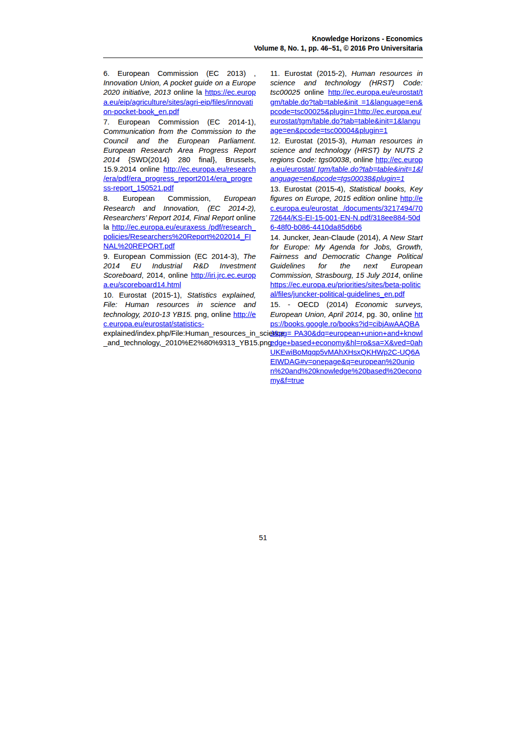Knowledge Horizons - Economics
Volume 8, No. 1, pp. 46–51, © 2016 Pro Universitaria
6. European Commission (EC 2013) , Innovation Union, A pocket guide on a Europe 2020 initiative, 2013 online la https://ec.europa.eu/eip/agriculture/sites/agri-eip/files/innovation-pocket-book_en.pdf
7. European Commission (EC 2014-1), Communication from the Commission to the Council and the European Parliament. European Research Area Progress Report 2014 {SWD(2014) 280 final}, Brussels, 15.9.2014 online http://ec.europa.eu/research /era/pdf/era_progress_report2014/era_progress-report_150521.pdf
8. European Commission, European Research and Innovation, (EC 2014-2), Researchers’ Report 2014, Final Report online la http://ec.europa.eu/euraxess /pdf/research_policies/Researchers%20Report%202014_FINAL%20REPORT.pdf
9. European Commission (EC 2014-3), The 2014 EU Industrial R&D Investment Scoreboard, 2014, online http://iri.jrc.ec.europa.eu/scoreboard14.html
10. Eurostat (2015-1), Statistics explained, File: Human resources in science and technology, 2010-13 YB15. png, online http://ec.europa.eu/eurostat/statistics-explained/index.php/File:Human_resources_in_science _and_technology,_2010%E2%80%9313_YB15.png
11. Eurostat (2015-2), Human resources in science and technology (HRST) Code: tsc00025 online http://ec.europa.eu/eurostat/tgm/table.do?tab=table&init =1&language=en&pcode=tsc00025&plugin=1 http://ec.europa.eu/eurostat/tgm/table.do?tab=table&init=1&language=en&pcode=tsc00004&plugin=1
12. Eurostat (2015-3), Human resources in science and technology (HRST) by NUTS 2 regions Code: tgs00038, online http://ec.europa.eu/eurostat/ tgm/table.do?tab=table&init=1&language=en&pcode=tgs00038&plugin=1
13. Eurostat (2015-4), Statistical books, Key figures on Europe, 2015 edition online http://ec.europa.eu/eurostat /documents/3217494/7072644/KS-EI-15-001-EN-N.pdf/318ee884-50d6-48f0-b086-4410da85d6b6
14. Juncker, Jean-Claude (2014), A New Start for Europe: My Agenda for Jobs, Growth, Fairness and Democratic Change Political Guidelines for the next European Commission, Strasbourg, 15 July 2014, online https://ec.europa.eu/priorities/sites/beta-political/files/juncker-political-guidelines_en.pdf
15. - OECD (2014) Economic surveys, European Union, April 2014, pg. 30, online https://books.google.ro/books?id=cibjAwAAQBAJ&pg= PA30&dq=european+union+and+knowledge+based+economy&hl=ro&sa=X&ved=0ahUKEwiBoMqqp5vMAhXHsxQKHWp2C-UQ6AEIWDAG#v=onepage&q=european%20union%20and%20knowledge%20based%20economy&f=true
51